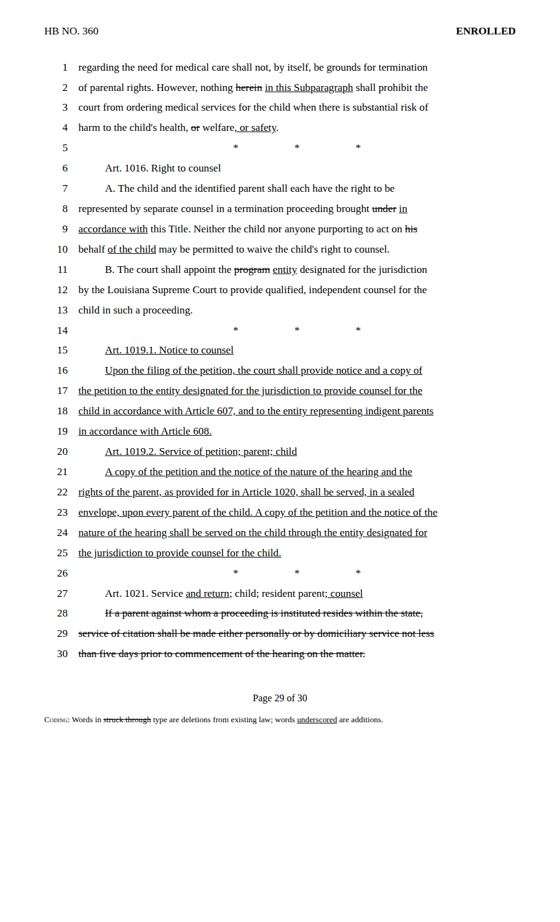HB NO. 360 ENROLLED
regarding the need for medical care shall not, by itself, be grounds for termination
of parental rights. However, nothing herein in this Subparagraph shall prohibit the
court from ordering medical services for the child when there is substantial risk of
harm to the child's health, or welfare, or safety.
* * *
Art. 1016. Right to counsel
A. The child and the identified parent shall each have the right to be
represented by separate counsel in a termination proceeding brought under in
accordance with this Title. Neither the child nor anyone purporting to act on his
behalf of the child may be permitted to waive the child's right to counsel.
B. The court shall appoint the program entity designated for the jurisdiction
by the Louisiana Supreme Court to provide qualified, independent counsel for the
child in such a proceeding.
* * *
Art. 1019.1. Notice to counsel
Upon the filing of the petition, the court shall provide notice and a copy of
the petition to the entity designated for the jurisdiction to provide counsel for the
child in accordance with Article 607, and to the entity representing indigent parents
in accordance with Article 608.
Art. 1019.2. Service of petition; parent; child
A copy of the petition and the notice of the nature of the hearing and the
rights of the parent, as provided for in Article 1020, shall be served, in a sealed
envelope, upon every parent of the child. A copy of the petition and the notice of the
nature of the hearing shall be served on the child through the entity designated for
the jurisdiction to provide counsel for the child.
* * *
Art. 1021. Service and return; child; resident parent; counsel
If a parent against whom a proceeding is instituted resides within the state,
service of citation shall be made either personally or by domiciliary service not less
than five days prior to commencement of the hearing on the matter.
Page 29 of 30
Coding: Words in struck through type are deletions from existing law; words underscored are additions.